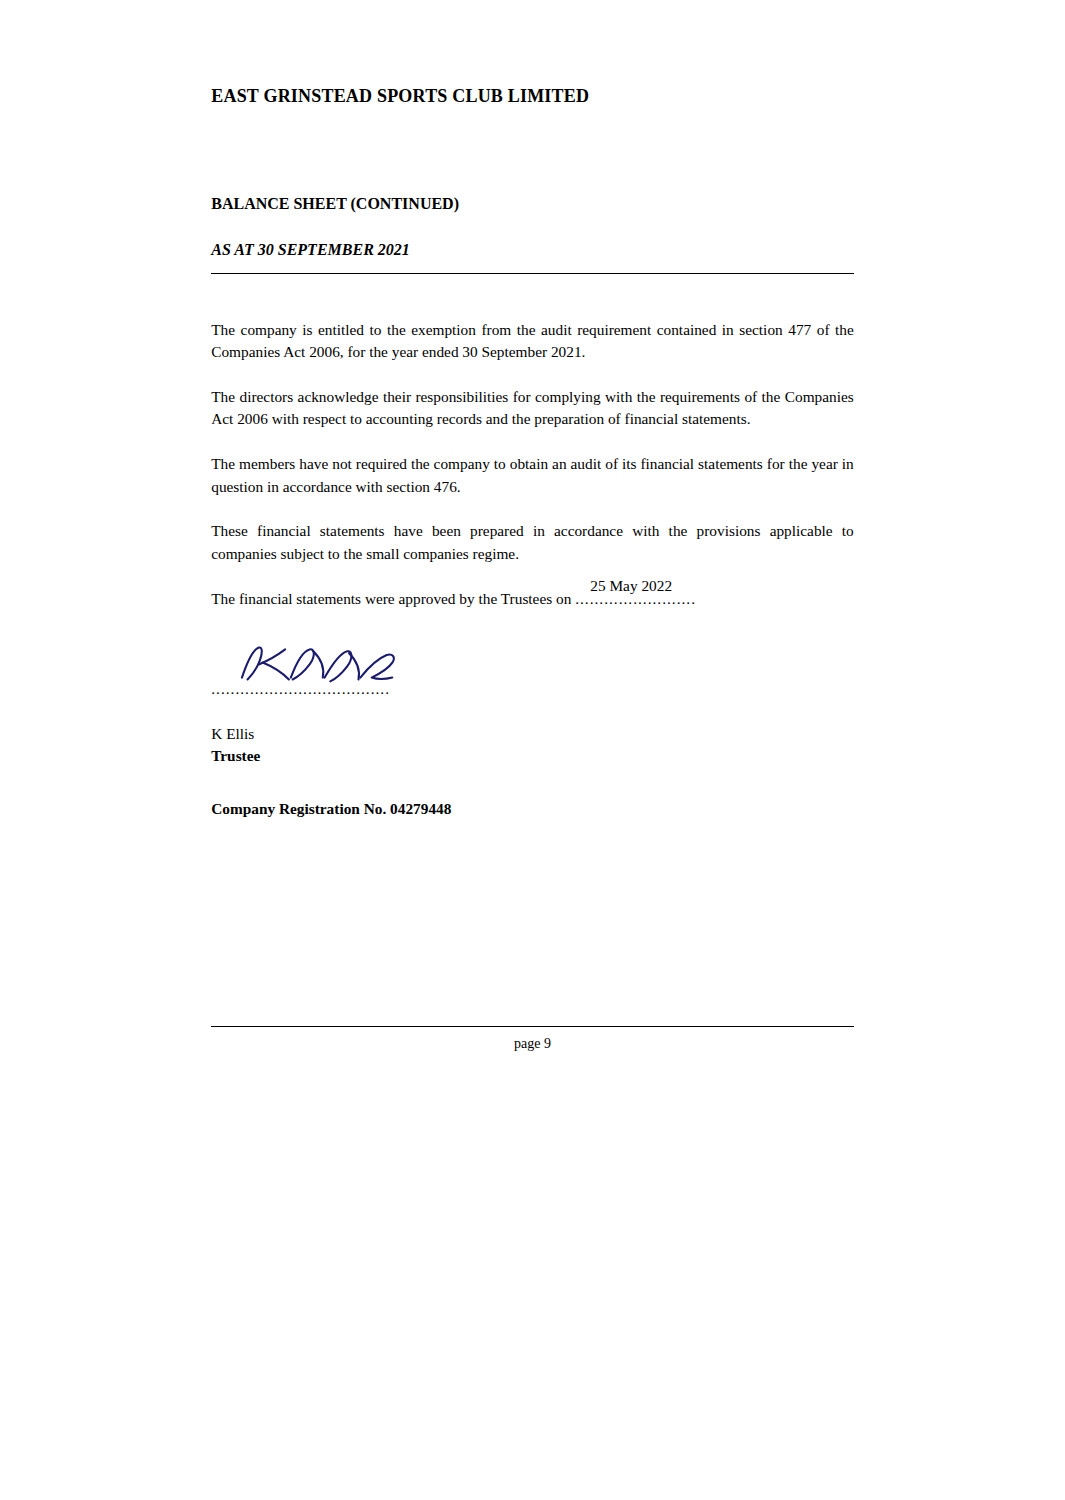EAST GRINSTEAD SPORTS CLUB LIMITED
BALANCE SHEET (CONTINUED)
AS AT 30 SEPTEMBER 2021
The company is entitled to the exemption from the audit requirement contained in section 477 of the Companies Act 2006, for the year ended 30 September 2021.
The directors acknowledge their responsibilities for complying with the requirements of the Companies Act 2006 with respect to accounting records and the preparation of financial statements.
The members have not required the company to obtain an audit of its financial statements for the year in question in accordance with section 476.
These financial statements have been prepared in accordance with the provisions applicable to companies subject to the small companies regime.
The financial statements were approved by the Trustees on ......................... 25 May 2022
.....................................
K Ellis
Trustee
Company Registration No. 04279448
page 9